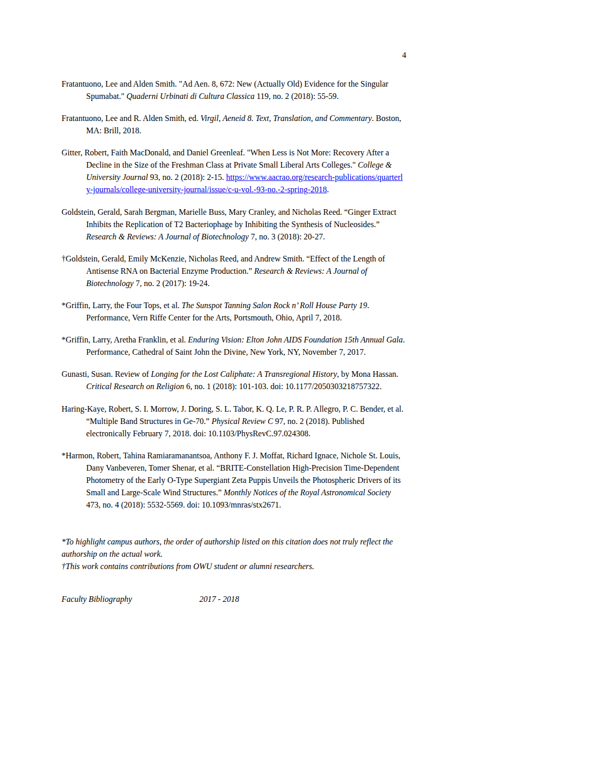4
Fratantuono, Lee and Alden Smith. "Ad Aen. 8, 672: New (Actually Old) Evidence for the Singular Spumabat." Quaderni Urbinati di Cultura Classica 119, no. 2 (2018): 55-59.
Fratantuono, Lee and R. Alden Smith, ed. Virgil, Aeneid 8. Text, Translation, and Commentary. Boston, MA: Brill, 2018.
Gitter, Robert, Faith MacDonald, and Daniel Greenleaf. "When Less is Not More: Recovery After a Decline in the Size of the Freshman Class at Private Small Liberal Arts Colleges." College & University Journal 93, no. 2 (2018): 2-15. https://www.aacrao.org/research-publications/quarterly-journals/college-university-journal/issue/c-u-vol.-93-no.-2-spring-2018.
Goldstein, Gerald, Sarah Bergman, Marielle Buss, Mary Cranley, and Nicholas Reed. “Ginger Extract Inhibits the Replication of T2 Bacteriophage by Inhibiting the Synthesis of Nucleosides.” Research & Reviews: A Journal of Biotechnology 7, no. 3 (2018): 20-27.
†Goldstein, Gerald, Emily McKenzie, Nicholas Reed, and Andrew Smith. “Effect of the Length of Antisense RNA on Bacterial Enzyme Production.” Research & Reviews: A Journal of Biotechnology 7, no. 2 (2017): 19-24.
*Griffin, Larry, the Four Tops, et al. The Sunspot Tanning Salon Rock n’ Roll House Party 19. Performance, Vern Riffe Center for the Arts, Portsmouth, Ohio, April 7, 2018.
*Griffin, Larry, Aretha Franklin, et al. Enduring Vision: Elton John AIDS Foundation 15th Annual Gala. Performance, Cathedral of Saint John the Divine, New York, NY, November 7, 2017.
Gunasti, Susan. Review of Longing for the Lost Caliphate: A Transregional History, by Mona Hassan. Critical Research on Religion 6, no. 1 (2018): 101-103. doi: 10.1177/2050303218757322.
Haring-Kaye, Robert, S. I. Morrow, J. Doring, S. L. Tabor, K. Q. Le, P. R. P. Allegro, P. C. Bender, et al. “Multiple Band Structures in Ge-70.” Physical Review C 97, no. 2 (2018). Published electronically February 7, 2018. doi: 10.1103/PhysRevC.97.024308.
*Harmon, Robert, Tahina Ramiaramanantsoa, Anthony F. J. Moffat, Richard Ignace, Nichole St. Louis, Dany Vanbeveren, Tomer Shenar, et al. “BRITE-Constellation High-Precision Time-Dependent Photometry of the Early O-Type Supergiant Zeta Puppis Unveils the Photospheric Drivers of its Small and Large-Scale Wind Structures.” Monthly Notices of the Royal Astronomical Society 473, no. 4 (2018): 5532-5569. doi: 10.1093/mnras/stx2671.
*To highlight campus authors, the order of authorship listed on this citation does not truly reflect the authorship on the actual work.
†This work contains contributions from OWU student or alumni researchers.
Faculty Bibliography
2017 - 2018